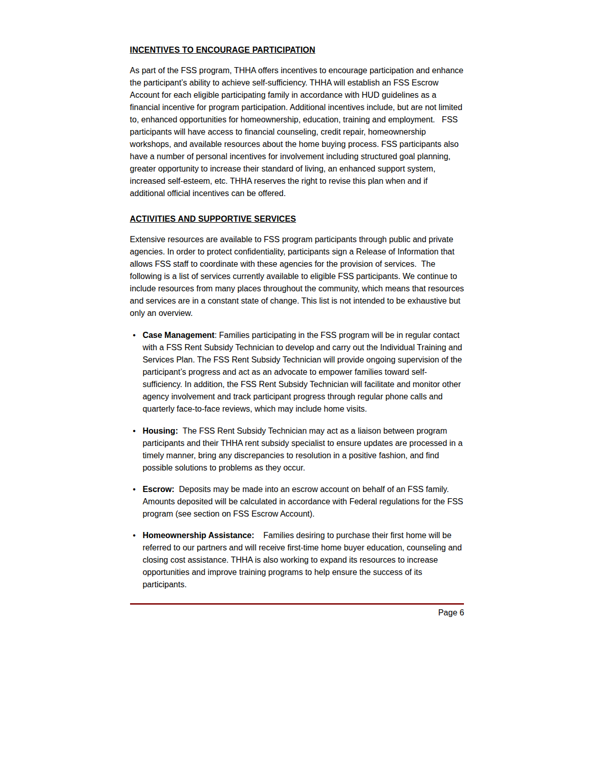INCENTIVES TO ENCOURAGE PARTICIPATION
As part of the FSS program, THHA offers incentives to encourage participation and enhance the participant’s ability to achieve self-sufficiency. THHA will establish an FSS Escrow Account for each eligible participating family in accordance with HUD guidelines as a financial incentive for program participation. Additional incentives include, but are not limited to, enhanced opportunities for homeownership, education, training and employment. FSS participants will have access to financial counseling, credit repair, homeownership workshops, and available resources about the home buying process. FSS participants also have a number of personal incentives for involvement including structured goal planning, greater opportunity to increase their standard of living, an enhanced support system, increased self-esteem, etc. THHA reserves the right to revise this plan when and if additional official incentives can be offered.
ACTIVITIES AND SUPPORTIVE SERVICES
Extensive resources are available to FSS program participants through public and private agencies. In order to protect confidentiality, participants sign a Release of Information that allows FSS staff to coordinate with these agencies for the provision of services. The following is a list of services currently available to eligible FSS participants. We continue to include resources from many places throughout the community, which means that resources and services are in a constant state of change. This list is not intended to be exhaustive but only an overview.
Case Management: Families participating in the FSS program will be in regular contact with a FSS Rent Subsidy Technician to develop and carry out the Individual Training and Services Plan. The FSS Rent Subsidy Technician will provide ongoing supervision of the participant’s progress and act as an advocate to empower families toward self-sufficiency. In addition, the FSS Rent Subsidy Technician will facilitate and monitor other agency involvement and track participant progress through regular phone calls and quarterly face-to-face reviews, which may include home visits.
Housing: The FSS Rent Subsidy Technician may act as a liaison between program participants and their THHA rent subsidy specialist to ensure updates are processed in a timely manner, bring any discrepancies to resolution in a positive fashion, and find possible solutions to problems as they occur.
Escrow: Deposits may be made into an escrow account on behalf of an FSS family. Amounts deposited will be calculated in accordance with Federal regulations for the FSS program (see section on FSS Escrow Account).
Homeownership Assistance: Families desiring to purchase their first home will be referred to our partners and will receive first-time home buyer education, counseling and closing cost assistance. THHA is also working to expand its resources to increase opportunities and improve training programs to help ensure the success of its participants.
Page 6